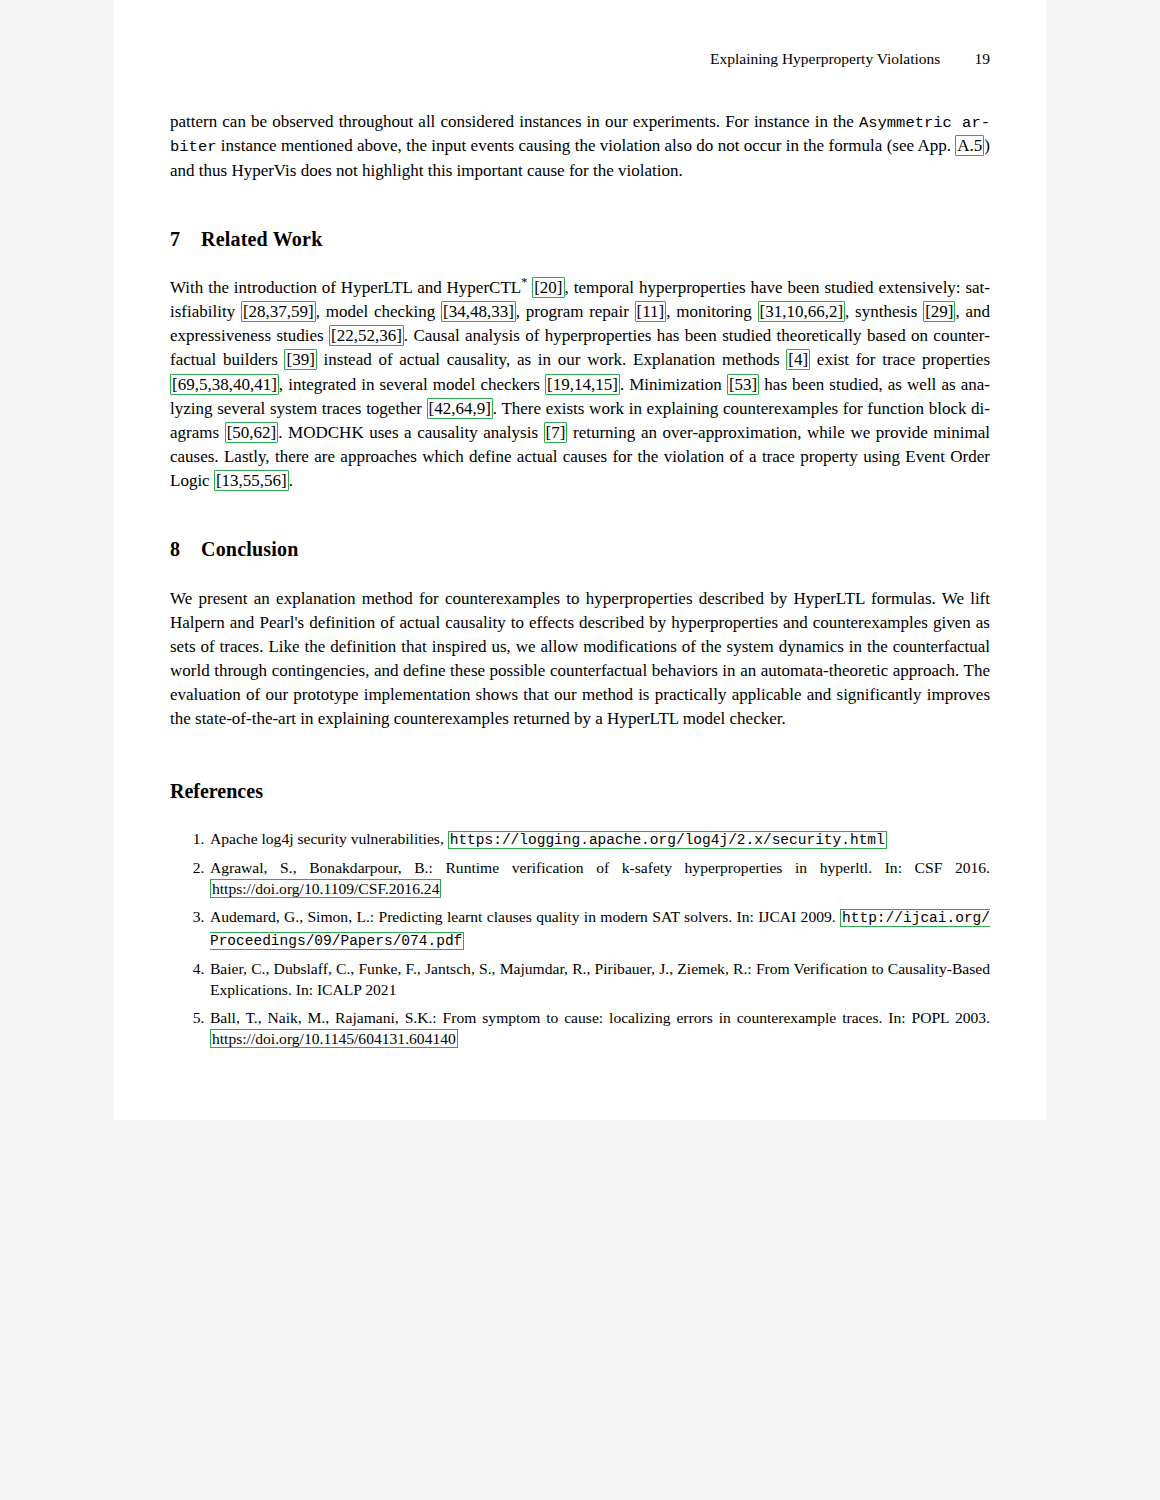Explaining Hyperproperty Violations 19
pattern can be observed throughout all considered instances in our experiments. For instance in the Asymmetric arbiter instance mentioned above, the input events causing the violation also do not occur in the formula (see App. A.5) and thus HyperVis does not highlight this important cause for the violation.
7 Related Work
With the introduction of HyperLTL and HyperCTL* [20], temporal hyperproperties have been studied extensively: satisfiability [28,37,59], model checking [34,48,33], program repair [11], monitoring [31,10,66,2], synthesis [29], and expressiveness studies [22,52,36]. Causal analysis of hyperproperties has been studied theoretically based on counterfactual builders [39] instead of actual causality, as in our work. Explanation methods [4] exist for trace properties [69,5,38,40,41], integrated in several model checkers [19,14,15]. Minimization [53] has been studied, as well as analyzing several system traces together [42,64,9]. There exists work in explaining counterexamples for function block diagrams [50,62]. MODCHK uses a causality analysis [7] returning an over-approximation, while we provide minimal causes. Lastly, there are approaches which define actual causes for the violation of a trace property using Event Order Logic [13,55,56].
8 Conclusion
We present an explanation method for counterexamples to hyperproperties described by HyperLTL formulas. We lift Halpern and Pearl's definition of actual causality to effects described by hyperproperties and counterexamples given as sets of traces. Like the definition that inspired us, we allow modifications of the system dynamics in the counterfactual world through contingencies, and define these possible counterfactual behaviors in an automata-theoretic approach. The evaluation of our prototype implementation shows that our method is practically applicable and significantly improves the state-of-the-art in explaining counterexamples returned by a HyperLTL model checker.
References
Apache log4j security vulnerabilities, https://logging.apache.org/log4j/2.x/security.html
Agrawal, S., Bonakdarpour, B.: Runtime verification of k-safety hyperproperties in hyperltl. In: CSF 2016. https://doi.org/10.1109/CSF.2016.24
Audemard, G., Simon, L.: Predicting learnt clauses quality in modern SAT solvers. In: IJCAI 2009. http://ijcai.org/Proceedings/09/Papers/074.pdf
Baier, C., Dubslaff, C., Funke, F., Jantsch, S., Majumdar, R., Piribauer, J., Ziemek, R.: From Verification to Causality-Based Explications. In: ICALP 2021
Ball, T., Naik, M., Rajamani, S.K.: From symptom to cause: localizing errors in counterexample traces. In: POPL 2003. https://doi.org/10.1145/604131.604140